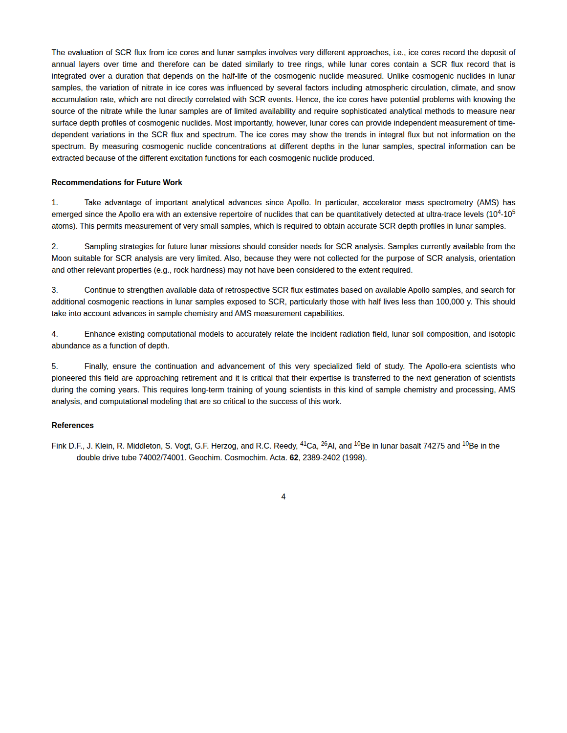The evaluation of SCR flux from ice cores and lunar samples involves very different approaches, i.e., ice cores record the deposit of annual layers over time and therefore can be dated similarly to tree rings, while lunar cores contain a SCR flux record that is integrated over a duration that depends on the half-life of the cosmogenic nuclide measured. Unlike cosmogenic nuclides in lunar samples, the variation of nitrate in ice cores was influenced by several factors including atmospheric circulation, climate, and snow accumulation rate, which are not directly correlated with SCR events. Hence, the ice cores have potential problems with knowing the source of the nitrate while the lunar samples are of limited availability and require sophisticated analytical methods to measure near surface depth profiles of cosmogenic nuclides. Most importantly, however, lunar cores can provide independent measurement of time-dependent variations in the SCR flux and spectrum. The ice cores may show the trends in integral flux but not information on the spectrum. By measuring cosmogenic nuclide concentrations at different depths in the lunar samples, spectral information can be extracted because of the different excitation functions for each cosmogenic nuclide produced.
Recommendations for Future Work
1. Take advantage of important analytical advances since Apollo. In particular, accelerator mass spectrometry (AMS) has emerged since the Apollo era with an extensive repertoire of nuclides that can be quantitatively detected at ultra-trace levels (104-105 atoms). This permits measurement of very small samples, which is required to obtain accurate SCR depth profiles in lunar samples.
2. Sampling strategies for future lunar missions should consider needs for SCR analysis. Samples currently available from the Moon suitable for SCR analysis are very limited. Also, because they were not collected for the purpose of SCR analysis, orientation and other relevant properties (e.g., rock hardness) may not have been considered to the extent required.
3. Continue to strengthen available data of retrospective SCR flux estimates based on available Apollo samples, and search for additional cosmogenic reactions in lunar samples exposed to SCR, particularly those with half lives less than 100,000 y. This should take into account advances in sample chemistry and AMS measurement capabilities.
4. Enhance existing computational models to accurately relate the incident radiation field, lunar soil composition, and isotopic abundance as a function of depth.
5. Finally, ensure the continuation and advancement of this very specialized field of study. The Apollo-era scientists who pioneered this field are approaching retirement and it is critical that their expertise is transferred to the next generation of scientists during the coming years. This requires long-term training of young scientists in this kind of sample chemistry and processing, AMS analysis, and computational modeling that are so critical to the success of this work.
References
Fink D.F., J. Klein, R. Middleton, S. Vogt, G.F. Herzog, and R.C. Reedy, 41Ca, 26Al, and 10Be in lunar basalt 74275 and 10Be in the double drive tube 74002/74001. Geochim. Cosmochim. Acta. 62, 2389-2402 (1998).
4